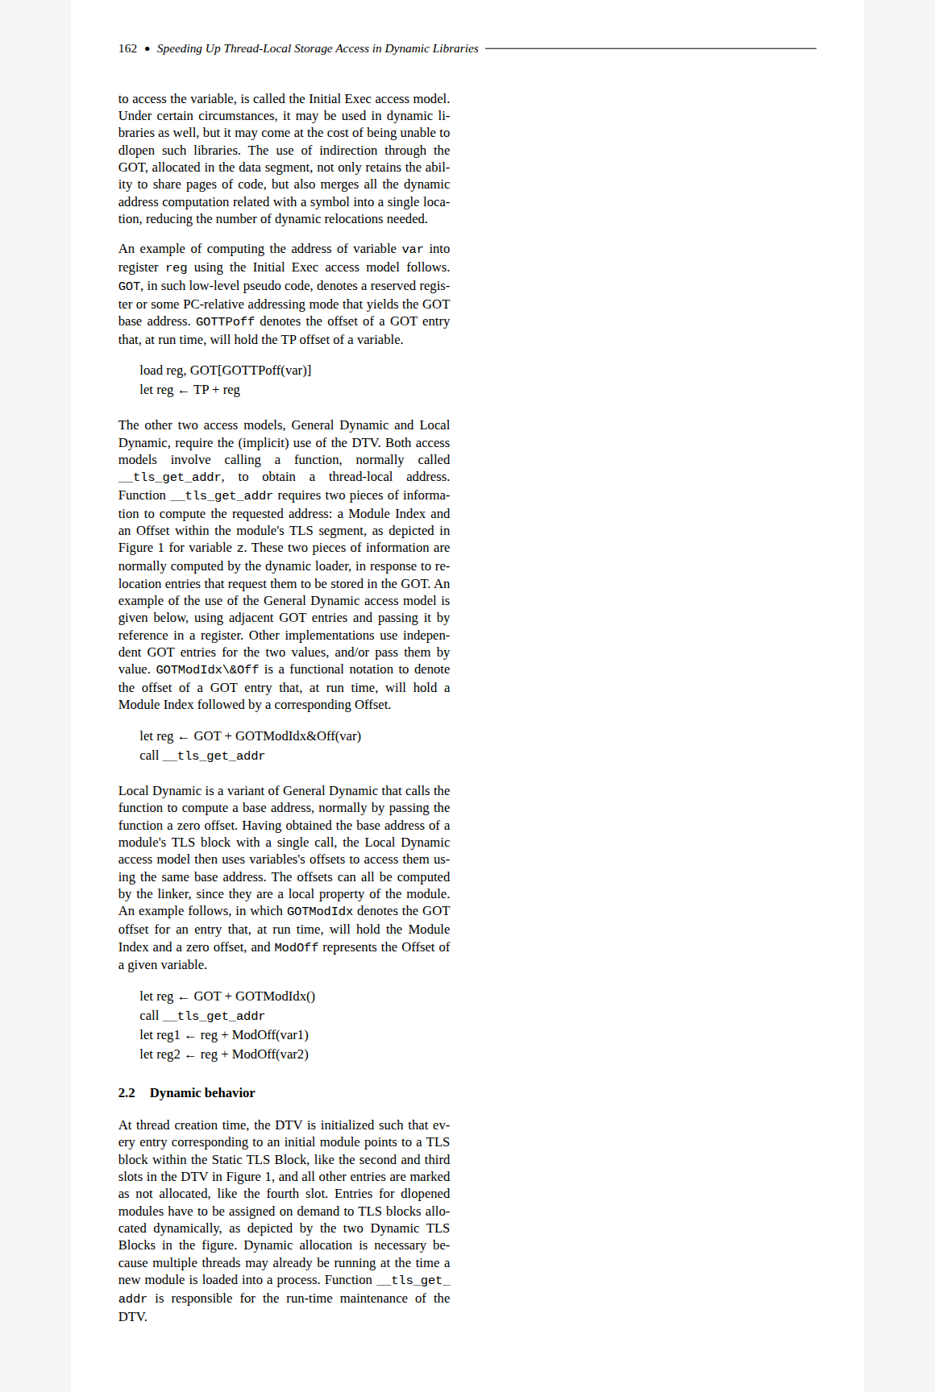162 ● Speeding Up Thread-Local Storage Access in Dynamic Libraries
to access the variable, is called the Initial Exec access model. Under certain circumstances, it may be used in dynamic libraries as well, but it may come at the cost of being unable to dlopen such libraries. The use of indirection through the GOT, allocated in the data segment, not only retains the ability to share pages of code, but also merges all the dynamic address computation related with a symbol into a single location, reducing the number of dynamic relocations needed.
An example of computing the address of variable var into register reg using the Initial Exec access model follows. GOT, in such low-level pseudo code, denotes a reserved register or some PC-relative addressing mode that yields the GOT base address. GOTTPoff denotes the offset of a GOT entry that, at run time, will hold the TP offset of a variable.
load reg, GOT[GOTTPoff(var)]
let reg ← TP + reg
The other two access models, General Dynamic and Local Dynamic, require the (implicit) use of the DTV. Both access models involve calling a function, normally called __tls_get_addr, to obtain a thread-local address. Function __tls_get_addr requires two pieces of information to compute the requested address: a Module Index and an Offset within the module's TLS segment, as depicted in Figure 1 for variable z. These two pieces of information are normally computed by the dynamic loader, in response to relocation entries that request them to be stored in the GOT. An example of the use of the General Dynamic access model is given below, using adjacent GOT entries and passing it by reference in a register. Other implementations use independent GOT entries for the two values, and/or pass them by value. GOTModIdx\&Off is a functional notation to denote the offset of a GOT entry that, at run time, will hold a Module Index followed by a corresponding Offset.
let reg ← GOT + GOTModIdx&Off(var)
call __tls_get_addr
Local Dynamic is a variant of General Dynamic that calls the function to compute a base address, normally by passing the function a zero offset. Having obtained the base address of a module's TLS block with a single call, the Local Dynamic access model then uses variables's offsets to access them using the same base address. The offsets can all be computed by the linker, since they are a local property of the module. An example follows, in which GOTModIdx denotes the GOT offset for an entry that, at run time, will hold the Module Index and a zero offset, and ModOff represents the Offset of a given variable.
let reg ← GOT + GOTModIdx()
call __tls_get_addr
let reg1 ← reg + ModOff(var1)
let reg2 ← reg + ModOff(var2)
2.2 Dynamic behavior
At thread creation time, the DTV is initialized such that every entry corresponding to an initial module points to a TLS block within the Static TLS Block, like the second and third slots in the DTV in Figure 1, and all other entries are marked as not allocated, like the fourth slot. Entries for dlopened modules have to be assigned on demand to TLS blocks allocated dynamically, as depicted by the two Dynamic TLS Blocks in the figure. Dynamic allocation is necessary because multiple threads may already be running at the time a new module is loaded into a process. Function __tls_get_addr is responsible for the run-time maintenance of the DTV.